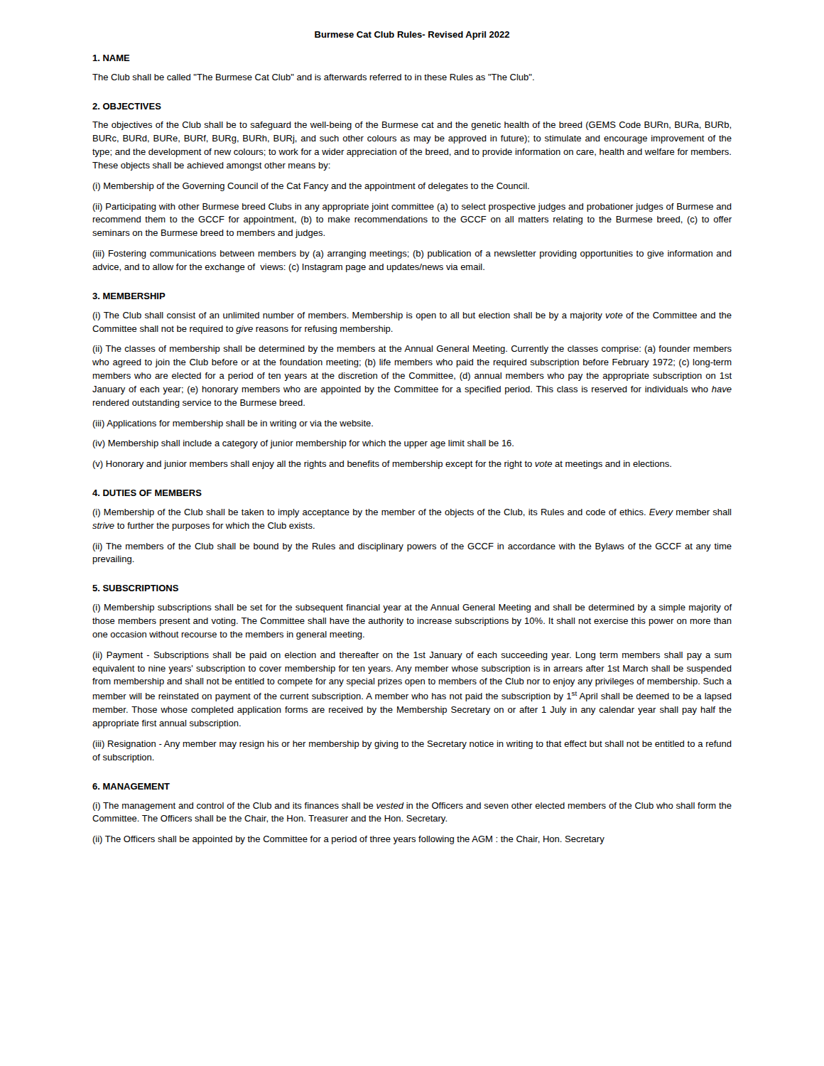Burmese Cat Club Rules- Revised April 2022
1. NAME
The Club shall be called "The Burmese Cat Club" and is afterwards referred to in these Rules as "The Club".
2. OBJECTIVES
The objectives of the Club shall be to safeguard the well-being of the Burmese cat and the genetic health of the breed (GEMS Code BURn, BURa, BURb, BURc, BURd, BURe, BURf, BURg, BURh, BURj, and such other colours as may be approved in future); to stimulate and encourage improvement of the type; and the development of new colours; to work for a wider appreciation of the breed, and to provide information on care, health and welfare for members. These objects shall be achieved amongst other means by:
(i) Membership of the Governing Council of the Cat Fancy and the appointment of delegates to the Council.
(ii) Participating with other Burmese breed Clubs in any appropriate joint committee (a) to select prospective judges and probationer judges of Burmese and recommend them to the GCCF for appointment, (b) to make recommendations to the GCCF on all matters relating to the Burmese breed, (c) to offer seminars on the Burmese breed to members and judges.
(iii) Fostering communications between members by (a) arranging meetings; (b) publication of a newsletter providing opportunities to give information and advice, and to allow for the exchange of views: (c) Instagram page and updates/news via email.
3. MEMBERSHIP
(i) The Club shall consist of an unlimited number of members. Membership is open to all but election shall be by a majority vote of the Committee and the Committee shall not be required to give reasons for refusing membership.
(ii) The classes of membership shall be determined by the members at the Annual General Meeting. Currently the classes comprise: (a) founder members who agreed to join the Club before or at the foundation meeting; (b) life members who paid the required subscription before February 1972; (c) long-term members who are elected for a period of ten years at the discretion of the Committee, (d) annual members who pay the appropriate subscription on 1st January of each year; (e) honorary members who are appointed by the Committee for a specified period. This class is reserved for individuals who have rendered outstanding service to the Burmese breed.
(iii) Applications for membership shall be in writing or via the website.
(iv) Membership shall include a category of junior membership for which the upper age limit shall be 16.
(v) Honorary and junior members shall enjoy all the rights and benefits of membership except for the right to vote at meetings and in elections.
4. DUTIES OF MEMBERS
(i) Membership of the Club shall be taken to imply acceptance by the member of the objects of the Club, its Rules and code of ethics. Every member shall strive to further the purposes for which the Club exists.
(ii) The members of the Club shall be bound by the Rules and disciplinary powers of the GCCF in accordance with the Bylaws of the GCCF at any time prevailing.
5. SUBSCRIPTIONS
(i) Membership subscriptions shall be set for the subsequent financial year at the Annual General Meeting and shall be determined by a simple majority of those members present and voting. The Committee shall have the authority to increase subscriptions by 10%. It shall not exercise this power on more than one occasion without recourse to the members in general meeting.
(ii) Payment - Subscriptions shall be paid on election and thereafter on the 1st January of each succeeding year. Long term members shall pay a sum equivalent to nine years' subscription to cover membership for ten years. Any member whose subscription is in arrears after 1st March shall be suspended from membership and shall not be entitled to compete for any special prizes open to members of the Club nor to enjoy any privileges of membership. Such a member will be reinstated on payment of the current subscription. A member who has not paid the subscription by 1st April shall be deemed to be a lapsed member. Those whose completed application forms are received by the Membership Secretary on or after 1 July in any calendar year shall pay half the appropriate first annual subscription.
(iii) Resignation - Any member may resign his or her membership by giving to the Secretary notice in writing to that effect but shall not be entitled to a refund of subscription.
6. MANAGEMENT
(i) The management and control of the Club and its finances shall be vested in the Officers and seven other elected members of the Club who shall form the Committee. The Officers shall be the Chair, the Hon. Treasurer and the Hon. Secretary.
(ii) The Officers shall be appointed by the Committee for a period of three years following the AGM : the Chair, Hon. Secretary